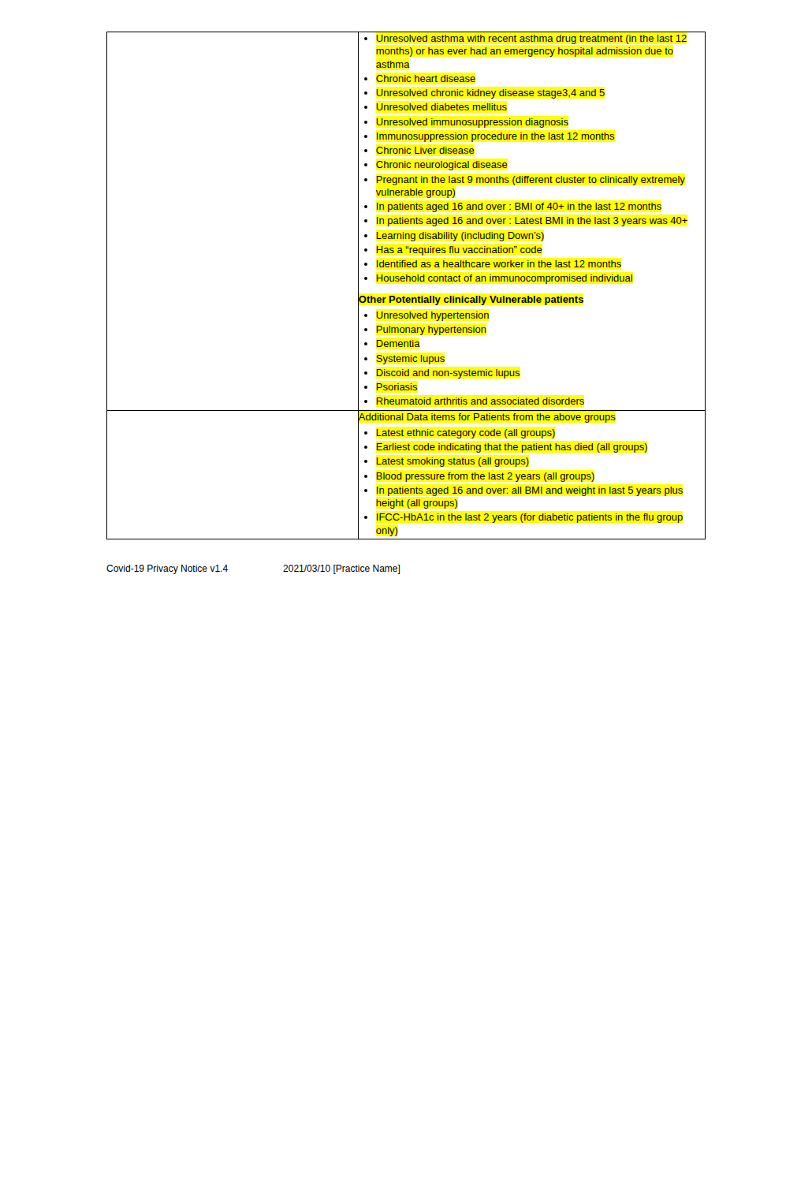| | Unresolved asthma with recent asthma drug treatment (in the last 12 months) or has ever had an emergency hospital admission due to asthma Chronic heart disease Unresolved chronic kidney disease stage3,4 and 5 Unresolved diabetes mellitus Unresolved immunosuppression diagnosis Immunosuppression procedure in the last 12 months Chronic Liver disease Chronic neurological disease Pregnant in the last 9 months (different cluster to clinically extremely vulnerable group) In patients aged 16 and over : BMI of 40+ in the last 12 months In patients aged 16 and over : Latest BMI in the last 3 years was 40+ Learning disability (including Down’s) Has a “requires flu vaccination” code Identified as a healthcare worker in the last 12 months Household contact of an immunocompromised individual Other Potentially clinically Vulnerable patients Unresolved hypertension Pulmonary hypertension Dementia Systemic lupus Discoid and non-systemic lupus Psoriasis Rheumatoid arthritis and associated disorders |
| | Additional Data items for Patients from the above groups Latest ethnic category code (all groups) Earliest code indicating that the patient has died (all groups) Latest smoking status (all groups) Blood pressure from the last 2 years (all groups) In patients aged 16 and over: all BMI and weight in last 5 years plus height (all groups) IFCC-HbA1c in the last 2 years (for diabetic patients in the flu group only) |
Covid-19 Privacy Notice v1.4 2021/03/10 [Practice Name]